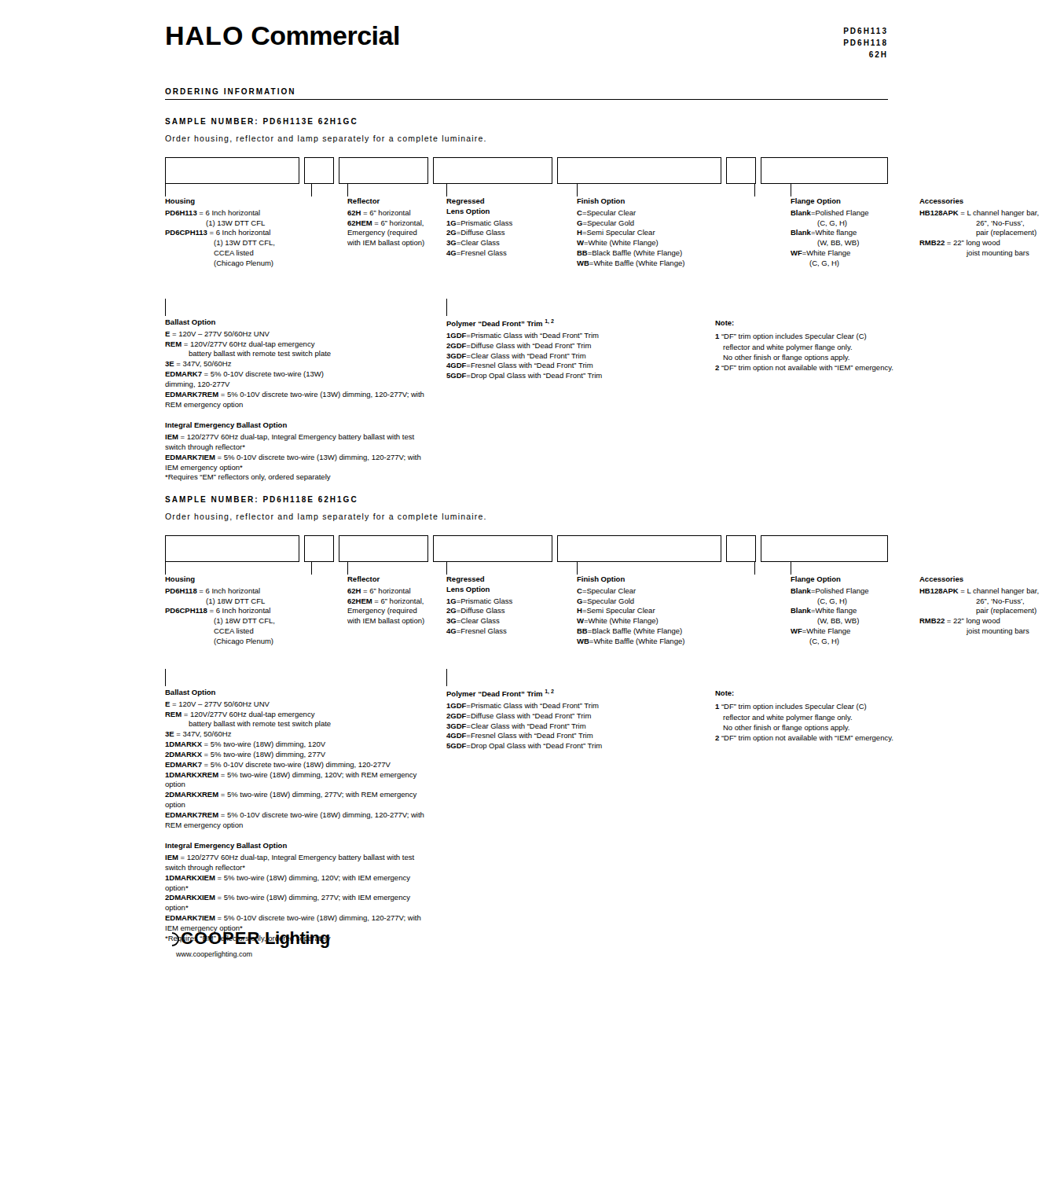HALO Commercial
PD6H113
PD6H118
62H
ORDERING INFORMATION
SAMPLE NUMBER: PD6H113E 62H1GC
Order housing, reflector and lamp separately for a complete luminaire.
Housing
PD6H113 = 6 Inch horizontal
(1) 13W DTT CFL
PD6CPH113 = 6 Inch horizontal
(1) 13W DTT CFL,
CCEA listed
(Chicago Plenum)
Reflector
62H = 6” horizontal
62HEM = 6” horizontal,
Emergency (required
with IEM ballast option)
Regressed
Lens Option
1G=Prismatic Glass
2G=Diffuse Glass
3G=Clear Glass
4G=Fresnel Glass
Finish Option
C=Specular Clear
G=Specular Gold
H=Semi Specular Clear
W=White (White Flange)
BB=Black Baffle (White Flange)
WB=White Baffle (White Flange)
Flange Option
Blank=Polished Flange
(C, G, H)
Blank=White flange
(W, BB, WB)
WF=White Flange
(C, G, H)
Accessories
HB128APK = L channel hanger bar,
26”, ‘No-Fuss’,
pair (replacement)
RMB22 = 22” long wood
joist mounting bars
Ballast Option
E = 120V – 277V 50/60Hz UNV
REM = 120V/277V 60Hz dual-tap emergency
battery ballast with remote test switch plate
3E = 347V, 50/60Hz
EDMARK7 = 5% 0-10V discrete two-wire (13W)
dimming, 120-277V
EDMARK7REM = 5% 0-10V discrete two-wire (13W) dimming, 120-277V; with REM emergency option
Integral Emergency Ballast Option
IEM = 120/277V 60Hz dual-tap, Integral Emergency battery ballast with test switch through reflector*
EDMARK7IEM = 5% 0-10V discrete two-wire (13W) dimming, 120-277V; with IEM emergency option*
*Requires “EM” reflectors only, ordered separately
Polymer “Dead Front” Trim 1, 2
1GDF=Prismatic Glass with “Dead Front” Trim
2GDF=Diffuse Glass with “Dead Front” Trim
3GDF=Clear Glass with “Dead Front” Trim
4GDF=Fresnel Glass with “Dead Front” Trim
5GDF=Drop Opal Glass with “Dead Front” Trim
Note:
1 “DF” trim option includes Specular Clear (C)
reflector and white polymer flange only.
No other finish or flange options apply.
2 “DF” trim option not available with “IEM” emergency.
SAMPLE NUMBER: PD6H118E 62H1GC
Order housing, reflector and lamp separately for a complete luminaire.
Housing
PD6H118 = 6 Inch horizontal
(1) 18W DTT CFL
PD6CPH118 = 6 Inch horizontal
(1) 18W DTT CFL,
CCEA listed
(Chicago Plenum)
Reflector
62H = 6” horizontal
62HEM = 6” horizontal,
Emergency (required
with IEM ballast option)
Regressed
Lens Option
1G=Prismatic Glass
2G=Diffuse Glass
3G=Clear Glass
4G=Fresnel Glass
Finish Option
C=Specular Clear
G=Specular Gold
H=Semi Specular Clear
W=White (White Flange)
BB=Black Baffle (White Flange)
WB=White Baffle (White Flange)
Flange Option
Blank=Polished Flange
(C, G, H)
Blank=White flange
(W, BB, WB)
WF=White Flange
(C, G, H)
Accessories
HB128APK = L channel hanger bar,
26”, ‘No-Fuss’,
pair (replacement)
RMB22 = 22” long wood
joist mounting bars
Ballast Option
E = 120V – 277V 50/60Hz UNV
REM = 120V/277V 60Hz dual-tap emergency
battery ballast with remote test switch plate
3E = 347V, 50/60Hz
1DMARKX = 5% two-wire (18W) dimming, 120V
2DMARKX = 5% two-wire (18W) dimming, 277V
EDMARK7 = 5% 0-10V discrete two-wire (18W) dimming, 120-277V
1DMARKXREM = 5% two-wire (18W) dimming, 120V; with REM emergency option
2DMARKXREM = 5% two-wire (18W) dimming, 277V; with REM emergency option
EDMARK7REM = 5% 0-10V discrete two-wire (18W) dimming, 120-277V; with REM emergency option
Integral Emergency Ballast Option
IEM = 120/277V 60Hz dual-tap, Integral Emergency battery ballast with test switch through reflector*
1DMARKXIEM = 5% two-wire (18W) dimming, 120V; with IEM emergency option*
2DMARKXIEM = 5% two-wire (18W) dimming, 277V; with IEM emergency option*
EDMARK7IEM = 5% 0-10V discrete two-wire (18W) dimming, 120-277V; with IEM emergency option*
*Requires “EM” reflectors only, ordered separately
Polymer “Dead Front” Trim 1, 2
1GDF=Prismatic Glass with “Dead Front” Trim
2GDF=Diffuse Glass with “Dead Front” Trim
3GDF=Clear Glass with “Dead Front” Trim
4GDF=Fresnel Glass with “Dead Front” Trim
5GDF=Drop Opal Glass with “Dead Front” Trim
Note:
1 “DF” trim option includes Specular Clear (C)
reflector and white polymer flange only.
No other finish or flange options apply.
2 “DF” trim option not available with “IEM” emergency.
COOPER Lighting
www.cooperlighting.com